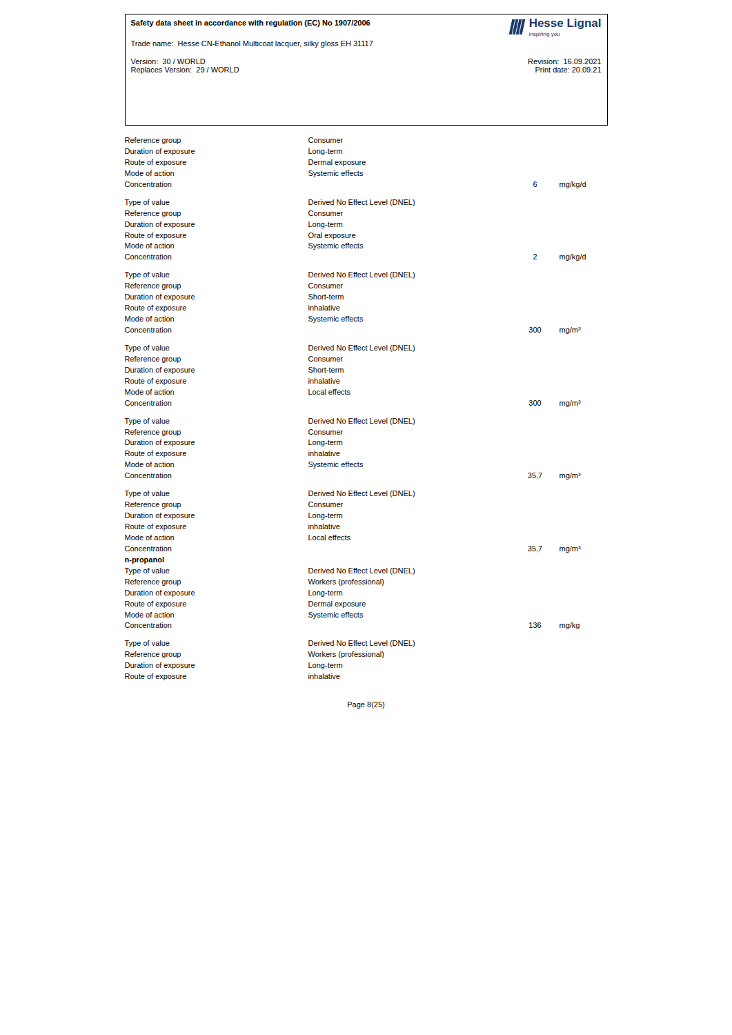Hesse Lignal
inspiring you
Safety data sheet in accordance with regulation (EC) No 1907/2006
Trade name: Hesse CN-Ethanol Multicoat lacquer, silky gloss EH 31117
Version: 30 / WORLD
Revision: 16.09.2021
Replaces Version: 29 / WORLD
Print date: 20.09.21
| Reference group | Consumer | | |
| Duration of exposure | Long-term | | |
| Route of exposure | Dermal exposure | | |
| Mode of action | Systemic effects | | |
| Concentration | | 6 | mg/kg/d |
| Type of value | Derived No Effect Level (DNEL) | | |
| Reference group | Consumer | | |
| Duration of exposure | Long-term | | |
| Route of exposure | Oral exposure | | |
| Mode of action | Systemic effects | | |
| Concentration | | 2 | mg/kg/d |
| Type of value | Derived No Effect Level (DNEL) | | |
| Reference group | Consumer | | |
| Duration of exposure | Short-term | | |
| Route of exposure | inhalative | | |
| Mode of action | Systemic effects | | |
| Concentration | | 300 | mg/m³ |
| Type of value | Derived No Effect Level (DNEL) | | |
| Reference group | Consumer | | |
| Duration of exposure | Short-term | | |
| Route of exposure | inhalative | | |
| Mode of action | Local effects | | |
| Concentration | | 300 | mg/m³ |
| Type of value | Derived No Effect Level (DNEL) | | |
| Reference group | Consumer | | |
| Duration of exposure | Long-term | | |
| Route of exposure | inhalative | | |
| Mode of action | Systemic effects | | |
| Concentration | | 35,7 | mg/m³ |
| Type of value | Derived No Effect Level (DNEL) | | |
| Reference group | Consumer | | |
| Duration of exposure | Long-term | | |
| Route of exposure | inhalative | | |
| Mode of action | Local effects | | |
| Concentration | | 35,7 | mg/m³ |
| n-propanol |
| Type of value | Derived No Effect Level (DNEL) | | |
| Reference group | Workers (professional) | | |
| Duration of exposure | Long-term | | |
| Route of exposure | Dermal exposure | | |
| Mode of action | Systemic effects | | |
| Concentration | | 136 | mg/kg |
| Type of value | Derived No Effect Level (DNEL) | | |
| Reference group | Workers (professional) | | |
| Duration of exposure | Long-term | | |
| Route of exposure | inhalative | | |
Page 8(25)